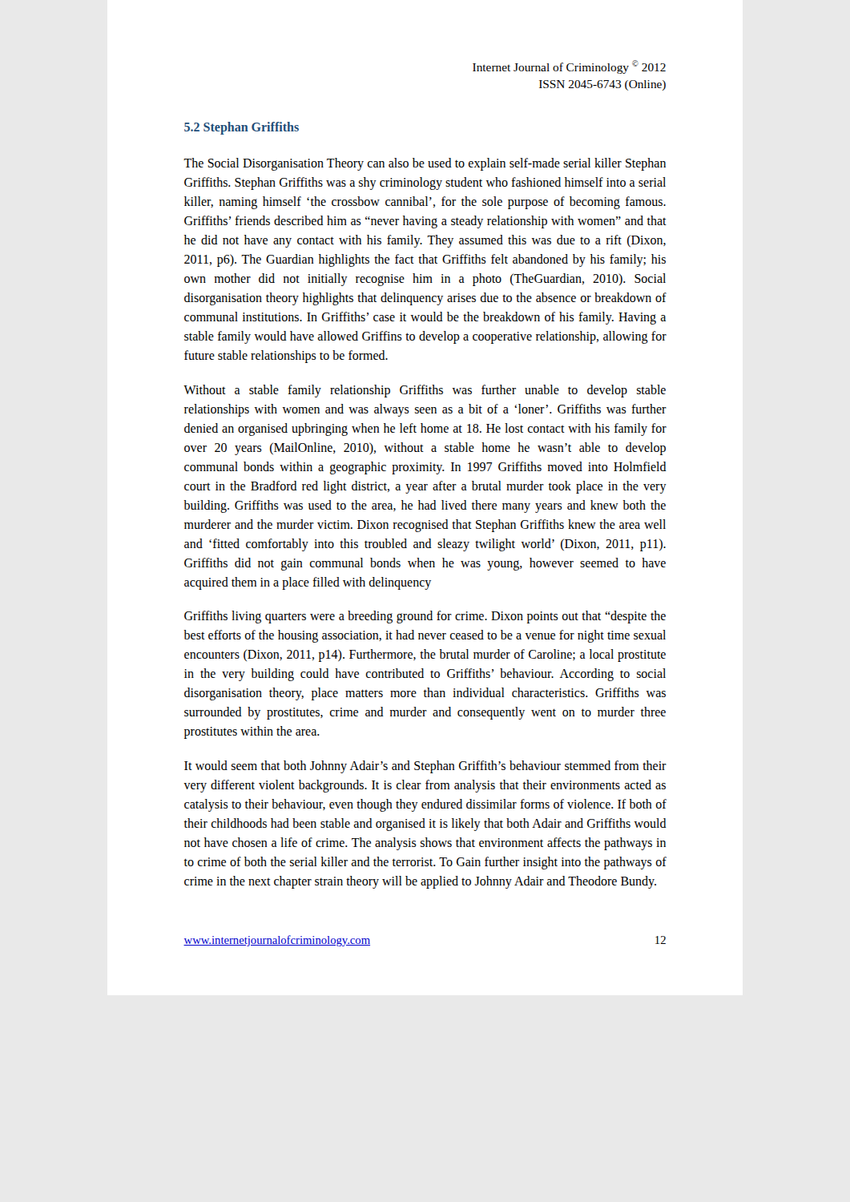Internet Journal of Criminology © 2012
ISSN 2045-6743 (Online)
5.2 Stephan Griffiths
The Social Disorganisation Theory can also be used to explain self-made serial killer Stephan Griffiths. Stephan Griffiths was a shy criminology student who fashioned himself into a serial killer, naming himself ‘the crossbow cannibal’, for the sole purpose of becoming famous. Griffiths’ friends described him as “never having a steady relationship with women” and that he did not have any contact with his family. They assumed this was due to a rift (Dixon, 2011, p6). The Guardian highlights the fact that Griffiths felt abandoned by his family; his own mother did not initially recognise him in a photo (TheGuardian, 2010). Social disorganisation theory highlights that delinquency arises due to the absence or breakdown of communal institutions. In Griffiths’ case it would be the breakdown of his family. Having a stable family would have allowed Griffins to develop a cooperative relationship, allowing for future stable relationships to be formed.
Without a stable family relationship Griffiths was further unable to develop stable relationships with women and was always seen as a bit of a ‘loner’. Griffiths was further denied an organised upbringing when he left home at 18. He lost contact with his family for over 20 years (MailOnline, 2010), without a stable home he wasn’t able to develop communal bonds within a geographic proximity. In 1997 Griffiths moved into Holmfield court in the Bradford red light district, a year after a brutal murder took place in the very building. Griffiths was used to the area, he had lived there many years and knew both the murderer and the murder victim. Dixon recognised that Stephan Griffiths knew the area well and ‘fitted comfortably into this troubled and sleazy twilight world’ (Dixon, 2011, p11). Griffiths did not gain communal bonds when he was young, however seemed to have acquired them in a place filled with delinquency
Griffiths living quarters were a breeding ground for crime. Dixon points out that “despite the best efforts of the housing association, it had never ceased to be a venue for night time sexual encounters (Dixon, 2011, p14). Furthermore, the brutal murder of Caroline; a local prostitute in the very building could have contributed to Griffiths’ behaviour. According to social disorganisation theory, place matters more than individual characteristics. Griffiths was surrounded by prostitutes, crime and murder and consequently went on to murder three prostitutes within the area.
It would seem that both Johnny Adair’s and Stephan Griffith’s behaviour stemmed from their very different violent backgrounds. It is clear from analysis that their environments acted as catalysis to their behaviour, even though they endured dissimilar forms of violence. If both of their childhoods had been stable and organised it is likely that both Adair and Griffiths would not have chosen a life of crime. The analysis shows that environment affects the pathways in to crime of both the serial killer and the terrorist. To Gain further insight into the pathways of crime in the next chapter strain theory will be applied to Johnny Adair and Theodore Bundy.
www.internetjournalofcriminology.com 12